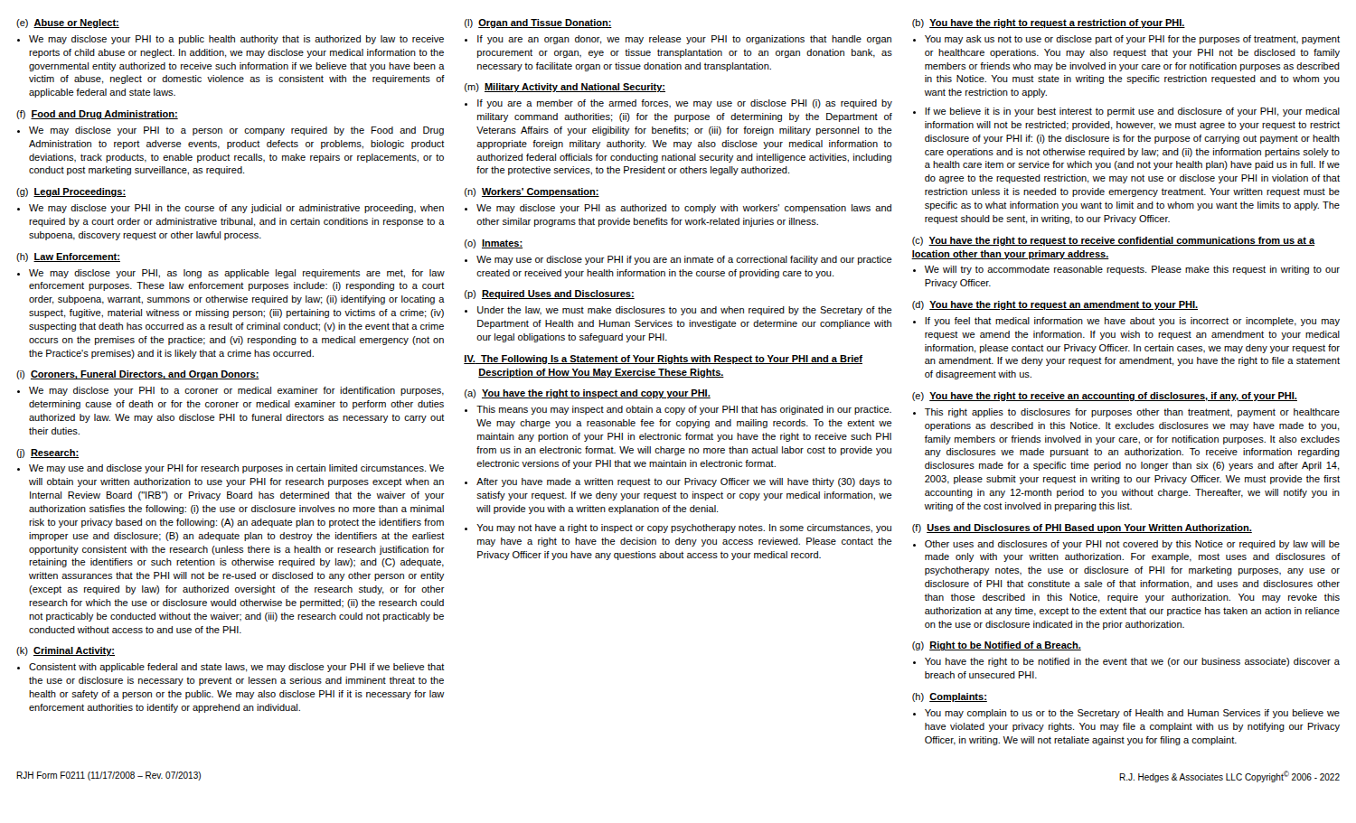(e) Abuse or Neglect:
We may disclose your PHI to a public health authority that is authorized by law to receive reports of child abuse or neglect. In addition, we may disclose your medical information to the governmental entity authorized to receive such information if we believe that you have been a victim of abuse, neglect or domestic violence as is consistent with the requirements of applicable federal and state laws.
(f) Food and Drug Administration:
We may disclose your PHI to a person or company required by the Food and Drug Administration to report adverse events, product defects or problems, biologic product deviations, track products, to enable product recalls, to make repairs or replacements, or to conduct post marketing surveillance, as required.
(g) Legal Proceedings:
We may disclose your PHI in the course of any judicial or administrative proceeding, when required by a court order or administrative tribunal, and in certain conditions in response to a subpoena, discovery request or other lawful process.
(h) Law Enforcement:
We may disclose your PHI, as long as applicable legal requirements are met, for law enforcement purposes. These law enforcement purposes include: (i) responding to a court order, subpoena, warrant, summons or otherwise required by law; (ii) identifying or locating a suspect, fugitive, material witness or missing person; (iii) pertaining to victims of a crime; (iv) suspecting that death has occurred as a result of criminal conduct; (v) in the event that a crime occurs on the premises of the practice; and (vi) responding to a medical emergency (not on the Practice's premises) and it is likely that a crime has occurred.
(i) Coroners, Funeral Directors, and Organ Donors:
We may disclose your PHI to a coroner or medical examiner for identification purposes, determining cause of death or for the coroner or medical examiner to perform other duties authorized by law. We may also disclose PHI to funeral directors as necessary to carry out their duties.
(j) Research:
We may use and disclose your PHI for research purposes in certain limited circumstances. We will obtain your written authorization to use your PHI for research purposes except when an Internal Review Board ("IRB") or Privacy Board has determined that the waiver of your authorization satisfies the following: (i) the use or disclosure involves no more than a minimal risk to your privacy based on the following: (A) an adequate plan to protect the identifiers from improper use and disclosure; (B) an adequate plan to destroy the identifiers at the earliest opportunity consistent with the research (unless there is a health or research justification for retaining the identifiers or such retention is otherwise required by law); and (C) adequate, written assurances that the PHI will not be re-used or disclosed to any other person or entity (except as required by law) for authorized oversight of the research study, or for other research for which the use or disclosure would otherwise be permitted; (ii) the research could not practicably be conducted without the waiver; and (iii) the research could not practicably be conducted without access to and use of the PHI.
(k) Criminal Activity:
Consistent with applicable federal and state laws, we may disclose your PHI if we believe that the use or disclosure is necessary to prevent or lessen a serious and imminent threat to the health or safety of a person or the public. We may also disclose PHI if it is necessary for law enforcement authorities to identify or apprehend an individual.
(l) Organ and Tissue Donation:
If you are an organ donor, we may release your PHI to organizations that handle organ procurement or organ, eye or tissue transplantation or to an organ donation bank, as necessary to facilitate organ or tissue donation and transplantation.
(m) Military Activity and National Security:
If you are a member of the armed forces, we may use or disclose PHI (i) as required by military command authorities; (ii) for the purpose of determining by the Department of Veterans Affairs of your eligibility for benefits; or (iii) for foreign military personnel to the appropriate foreign military authority. We may also disclose your medical information to authorized federal officials for conducting national security and intelligence activities, including for the protective services, to the President or others legally authorized.
(n) Workers' Compensation:
We may disclose your PHI as authorized to comply with workers' compensation laws and other similar programs that provide benefits for work-related injuries or illness.
(o) Inmates:
We may use or disclose your PHI if you are an inmate of a correctional facility and our practice created or received your health information in the course of providing care to you.
(p) Required Uses and Disclosures:
Under the law, we must make disclosures to you and when required by the Secretary of the Department of Health and Human Services to investigate or determine our compliance with our legal obligations to safeguard your PHI.
IV. The Following Is a Statement of Your Rights with Respect to Your PHI and a Brief Description of How You May Exercise These Rights.
(a) You have the right to inspect and copy your PHI.
This means you may inspect and obtain a copy of your PHI that has originated in our practice. We may charge you a reasonable fee for copying and mailing records. To the extent we maintain any portion of your PHI in electronic format you have the right to receive such PHI from us in an electronic format. We will charge no more than actual labor cost to provide you electronic versions of your PHI that we maintain in electronic format.
After you have made a written request to our Privacy Officer we will have thirty (30) days to satisfy your request. If we deny your request to inspect or copy your medical information, we will provide you with a written explanation of the denial.
You may not have a right to inspect or copy psychotherapy notes. In some circumstances, you may have a right to have the decision to deny you access reviewed. Please contact the Privacy Officer if you have any questions about access to your medical record.
(b) You have the right to request a restriction of your PHI.
You may ask us not to use or disclose part of your PHI for the purposes of treatment, payment or healthcare operations. You may also request that your PHI not be disclosed to family members or friends who may be involved in your care or for notification purposes as described in this Notice. You must state in writing the specific restriction requested and to whom you want the restriction to apply.
If we believe it is in your best interest to permit use and disclosure of your PHI, your medical information will not be restricted; provided, however, we must agree to your request to restrict disclosure of your PHI if: (i) the disclosure is for the purpose of carrying out payment or health care operations and is not otherwise required by law; and (ii) the information pertains solely to a health care item or service for which you (and not your health plan) have paid us in full. If we do agree to the requested restriction, we may not use or disclose your PHI in violation of that restriction unless it is needed to provide emergency treatment. Your written request must be specific as to what information you want to limit and to whom you want the limits to apply. The request should be sent, in writing, to our Privacy Officer.
(c) You have the right to request to receive confidential communications from us at a location other than your primary address.
We will try to accommodate reasonable requests. Please make this request in writing to our Privacy Officer.
(d) You have the right to request an amendment to your PHI.
If you feel that medical information we have about you is incorrect or incomplete, you may request we amend the information. If you wish to request an amendment to your medical information, please contact our Privacy Officer. In certain cases, we may deny your request for an amendment. If we deny your request for amendment, you have the right to file a statement of disagreement with us.
(e) You have the right to receive an accounting of disclosures, if any, of your PHI.
This right applies to disclosures for purposes other than treatment, payment or healthcare operations as described in this Notice. It excludes disclosures we may have made to you, family members or friends involved in your care, or for notification purposes. It also excludes any disclosures we made pursuant to an authorization. To receive information regarding disclosures made for a specific time period no longer than six (6) years and after April 14, 2003, please submit your request in writing to our Privacy Officer. We must provide the first accounting in any 12-month period to you without charge. Thereafter, we will notify you in writing of the cost involved in preparing this list.
(f) Uses and Disclosures of PHI Based upon Your Written Authorization.
Other uses and disclosures of your PHI not covered by this Notice or required by law will be made only with your written authorization. For example, most uses and disclosures of psychotherapy notes, the use or disclosure of PHI for marketing purposes, any use or disclosure of PHI that constitute a sale of that information, and uses and disclosures other than those described in this Notice, require your authorization. You may revoke this authorization at any time, except to the extent that our practice has taken an action in reliance on the use or disclosure indicated in the prior authorization.
(g) Right to be Notified of a Breach.
You have the right to be notified in the event that we (or our business associate) discover a breach of unsecured PHI.
(h) Complaints:
You may complain to us or to the Secretary of Health and Human Services if you believe we have violated your privacy rights. You may file a complaint with us by notifying our Privacy Officer, in writing. We will not retaliate against you for filing a complaint.
RJH Form F0211 (11/17/2008 – Rev. 07/2013)
R.J. Hedges & Associates LLC Copyright© 2006 - 2022